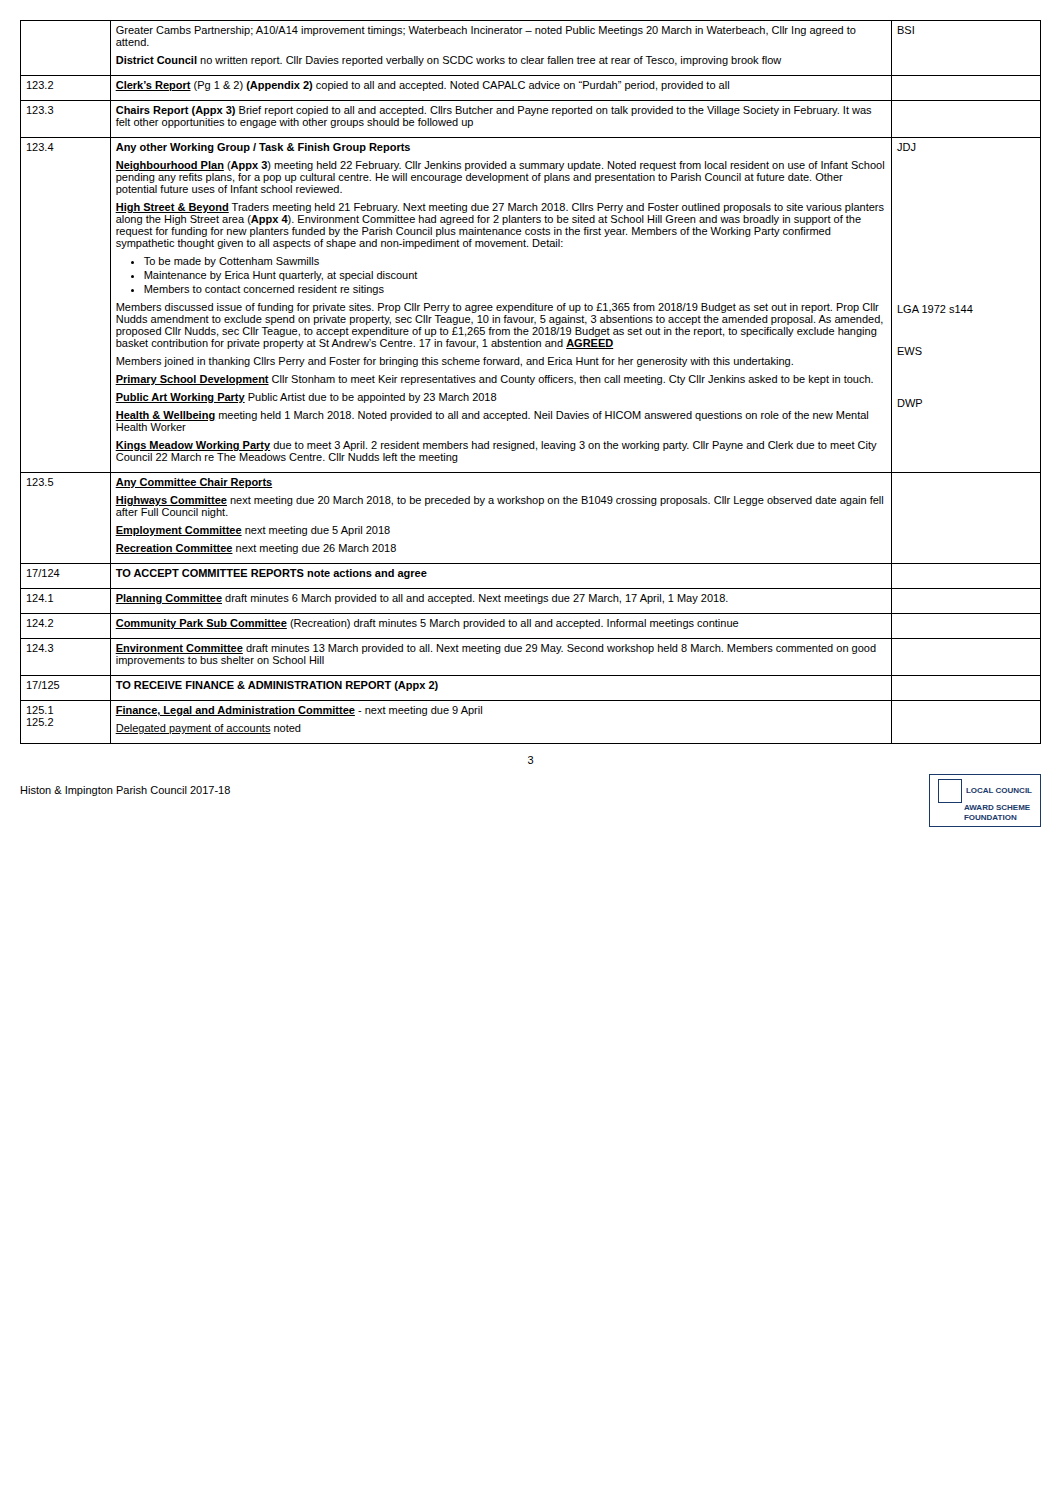| | Greater Cambs Partnership; A10/A14 improvement timings; Waterbeach Incinerator – noted Public Meetings 20 March in Waterbeach, Cllr Ing agreed to attend. District Council no written report. Cllr Davies reported verbally on SCDC works to clear fallen tree at rear of Tesco, improving brook flow | BSI |
| 123.2 | Clerk’s Report (Pg 1 & 2) (Appendix 2) copied to all and accepted. Noted CAPALC advice on “Purdah” period, provided to all | |
| 123.3 | Chairs Report (Appx 3) Brief report copied to all and accepted. Cllrs Butcher and Payne reported on talk provided to the Village Society in February. It was felt other opportunities to engage with other groups should be followed up | |
| 123.4 | Any other Working Group / Task & Finish Group Reports Neighbourhood Plan ( Appx 3 ) meeting held 22 February. Cllr Jenkins provided a summary update. Noted request from local resident on use of Infant School pending any refits plans, for a pop up cultural centre. He will encourage development of plans and presentation to Parish Council at future date. Other potential future uses of Infant school reviewed. High Street & Beyond Traders meeting held 21 February. Next meeting due 27 March 2018. Cllrs Perry and Foster outlined proposals to site various planters along the High Street area ( Appx 4 ). Environment Committee had agreed for 2 planters to be sited at School Hill Green and was broadly in support of the request for funding for new planters funded by the Parish Council plus maintenance costs in the first year. Members of the Working Party confirmed sympathetic thought given to all aspects of shape and non-impediment of movement. Detail: To be made by Cottenham Sawmills Maintenance by Erica Hunt quarterly, at special discount Members to contact concerned resident re sitings Members discussed issue of funding for private sites. Prop Cllr Perry to agree expenditure of up to £1,365 from 2018/19 Budget as set out in report. Prop Cllr Nudds amendment to exclude spend on private property, sec Cllr Teague, 10 in favour, 5 against, 3 absentions to accept the amended proposal. As amended, proposed Cllr Nudds, sec Cllr Teague, to accept expenditure of up to £1,265 from the 2018/19 Budget as set out in the report, to specifically exclude hanging basket contribution for private property at St Andrew’s Centre. 17 in favour, 1 abstention and AGREED Members joined in thanking Cllrs Perry and Foster for bringing this scheme forward, and Erica Hunt for her generosity with this undertaking. Primary School Development Cllr Stonham to meet Keir representatives and County officers, then call meeting. Cty Cllr Jenkins asked to be kept in touch. Public Art Working Party Public Artist due to be appointed by 23 March 2018 Health & Wellbeing meeting held 1 March 2018. Noted provided to all and accepted. Neil Davies of HICOM answered questions on role of the new Mental Health Worker Kings Meadow Working Party due to meet 3 April. 2 resident members had resigned, leaving 3 on the working party. Cllr Payne and Clerk due to meet City Council 22 March re The Meadows Centre. Cllr Nudds left the meeting | JDJ LGA 1972 s144 EWS DWP |
| 123.5 | Any Committee Chair Reports Highways Committee next meeting due 20 March 2018, to be preceded by a workshop on the B1049 crossing proposals. Cllr Legge observed date again fell after Full Council night. Employment Committee next meeting due 5 April 2018 Recreation Committee next meeting due 26 March 2018 | |
| 17/124 | TO ACCEPT COMMITTEE REPORTS note actions and agree | |
| 124.1 | Planning Committee draft minutes 6 March provided to all and accepted. Next meetings due 27 March, 17 April, 1 May 2018. | |
| 124.2 | Community Park Sub Committee (Recreation) draft minutes 5 March provided to all and accepted. Informal meetings continue | |
| 124.3 | Environment Committee draft minutes 13 March provided to all. Next meeting due 29 May. Second workshop held 8 March. Members commented on good improvements to bus shelter on School Hill | |
| 17/125 | TO RECEIVE FINANCE & ADMINISTRATION REPORT (Appx 2) | |
| 125.1 125.2 | Finance, Legal and Administration Committee - next meeting due 9 April Delegated payment of accounts noted | |
3
Histon & Impington Parish Council 2017-18
LOCAL COUNCIL
AWARD SCHEME
FOUNDATION